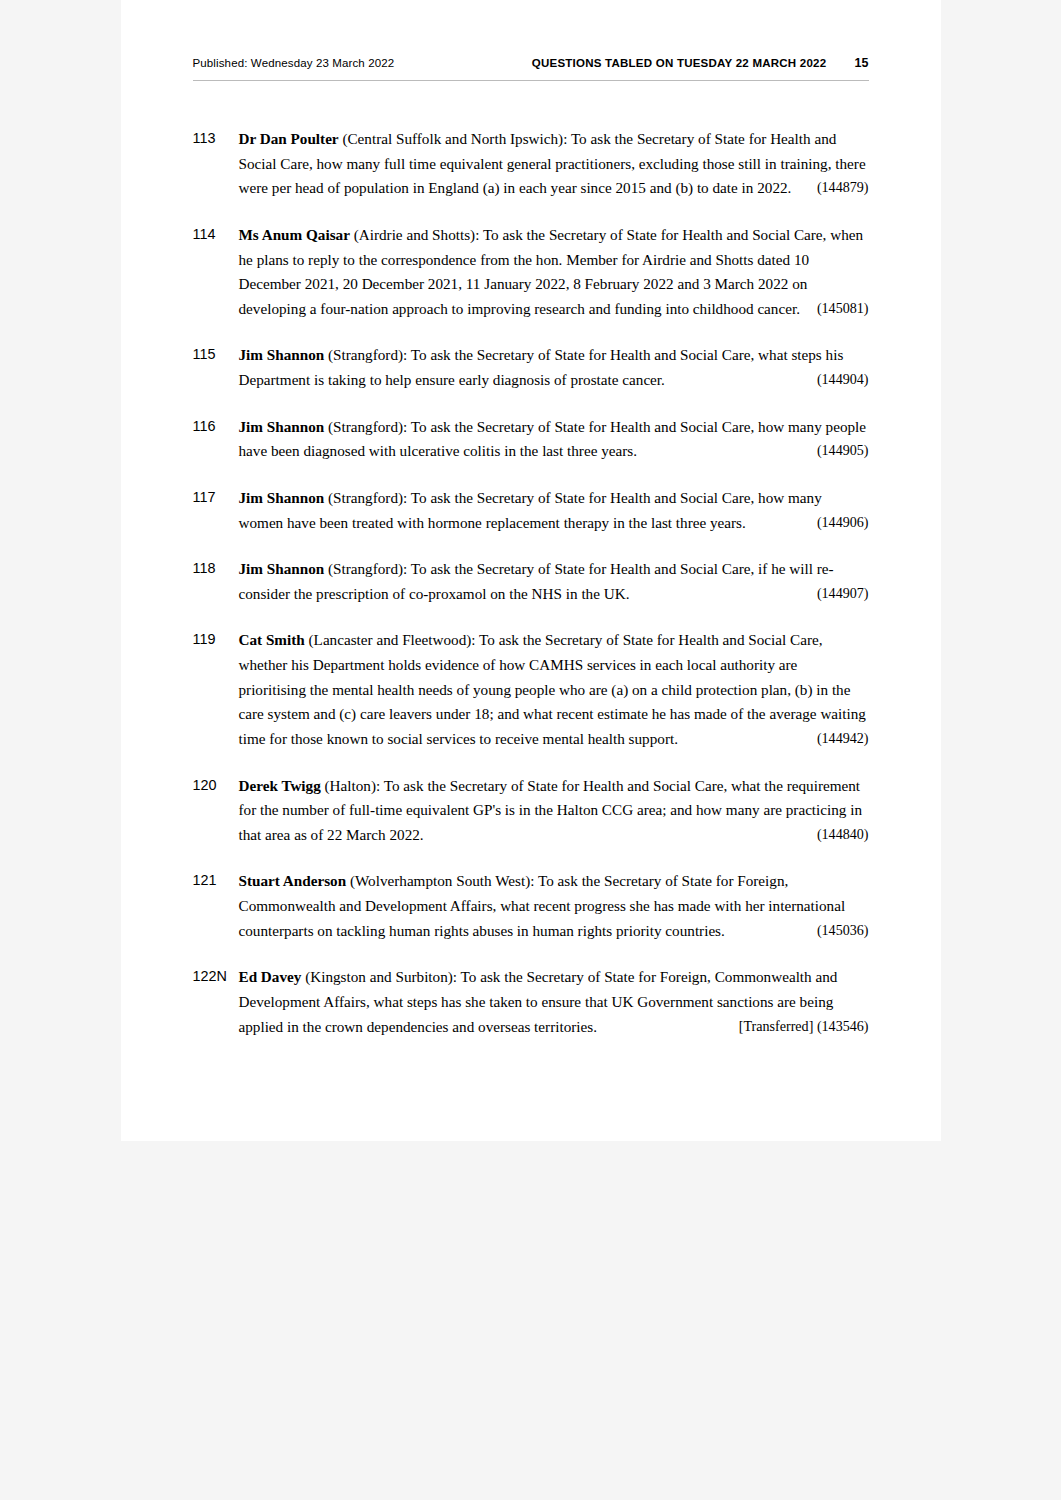Published: Wednesday 23 March 2022 Questions tabled on Tuesday 22 March 2022 15
113 Dr Dan Poulter (Central Suffolk and North Ipswich): To ask the Secretary of State for Health and Social Care, how many full time equivalent general practitioners, excluding those still in training, there were per head of population in England (a) in each year since 2015 and (b) to date in 2022. (144879)
114 Ms Anum Qaisar (Airdrie and Shotts): To ask the Secretary of State for Health and Social Care, when he plans to reply to the correspondence from the hon. Member for Airdrie and Shotts dated 10 December 2021, 20 December 2021, 11 January 2022, 8 February 2022 and 3 March 2022 on developing a four-nation approach to improving research and funding into childhood cancer. (145081)
115 Jim Shannon (Strangford): To ask the Secretary of State for Health and Social Care, what steps his Department is taking to help ensure early diagnosis of prostate cancer. (144904)
116 Jim Shannon (Strangford): To ask the Secretary of State for Health and Social Care, how many people have been diagnosed with ulcerative colitis in the last three years. (144905)
117 Jim Shannon (Strangford): To ask the Secretary of State for Health and Social Care, how many women have been treated with hormone replacement therapy in the last three years. (144906)
118 Jim Shannon (Strangford): To ask the Secretary of State for Health and Social Care, if he will re-consider the prescription of co-proxamol on the NHS in the UK. (144907)
119 Cat Smith (Lancaster and Fleetwood): To ask the Secretary of State for Health and Social Care, whether his Department holds evidence of how CAMHS services in each local authority are prioritising the mental health needs of young people who are (a) on a child protection plan, (b) in the care system and (c) care leavers under 18; and what recent estimate he has made of the average waiting time for those known to social services to receive mental health support. (144942)
120 Derek Twigg (Halton): To ask the Secretary of State for Health and Social Care, what the requirement for the number of full-time equivalent GP's is in the Halton CCG area; and how many are practicing in that area as of 22 March 2022. (144840)
121 Stuart Anderson (Wolverhampton South West): To ask the Secretary of State for Foreign, Commonwealth and Development Affairs, what recent progress she has made with her international counterparts on tackling human rights abuses in human rights priority countries. (145036)
122N Ed Davey (Kingston and Surbiton): To ask the Secretary of State for Foreign, Commonwealth and Development Affairs, what steps has she taken to ensure that UK Government sanctions are being applied in the crown dependencies and overseas territories. [Transferred] (143546)